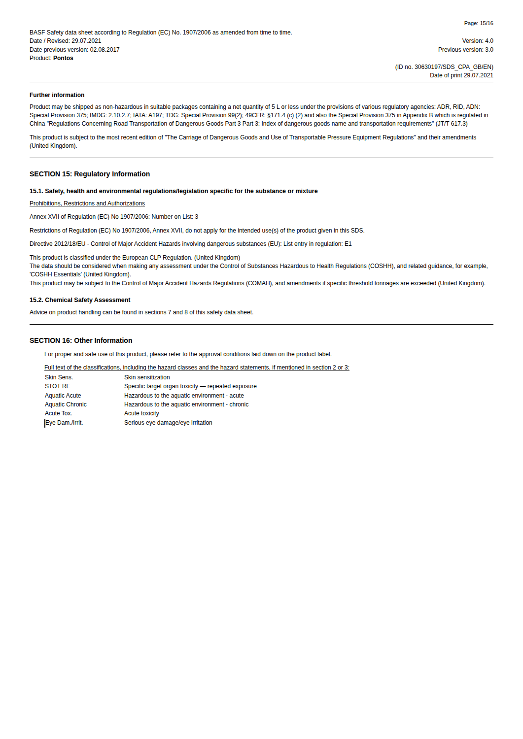Page: 15/16
BASF Safety data sheet according to Regulation (EC) No. 1907/2006 as amended from time to time.
Date / Revised: 29.07.2021 Version: 4.0
Date previous version: 02.08.2017 Previous version: 3.0
Product: Pontos
(ID no. 30630197/SDS_CPA_GB/EN)
Date of print 29.07.2021
Further information
Product may be shipped as non-hazardous in suitable packages containing a net quantity of 5 L or less under the provisions of various regulatory agencies: ADR, RID, ADN: Special Provision 375; IMDG: 2.10.2.7; IATA: A197; TDG: Special Provision 99(2); 49CFR: §171.4 (c) (2) and also the Special Provision 375 in Appendix B which is regulated in China "Regulations Concerning Road Transportation of Dangerous Goods Part 3 Part 3: Index of dangerous goods name and transportation requirements" (JT/T 617.3)
This product is subject to the most recent edition of "The Carriage of Dangerous Goods and Use of Transportable Pressure Equipment Regulations" and their amendments (United Kingdom).
SECTION 15: Regulatory Information
15.1. Safety, health and environmental regulations/legislation specific for the substance or mixture
Prohibitions, Restrictions and Authorizations
Annex XVII of Regulation (EC) No 1907/2006: Number on List: 3
Restrictions of Regulation (EC) No 1907/2006, Annex XVII, do not apply for the intended use(s) of the product given in this SDS.
Directive 2012/18/EU - Control of Major Accident Hazards involving dangerous substances (EU): List entry in regulation: E1
This product is classified under the European CLP Regulation. (United Kingdom)
The data should be considered when making any assessment under the Control of Substances Hazardous to Health Regulations (COSHH), and related guidance, for example, 'COSHH Essentials' (United Kingdom).
This product may be subject to the Control of Major Accident Hazards Regulations (COMAH), and amendments if specific threshold tonnages are exceeded (United Kingdom).
15.2. Chemical Safety Assessment
Advice on product handling can be found in sections 7 and 8 of this safety data sheet.
SECTION 16: Other Information
For proper and safe use of this product, please refer to the approval conditions laid down on the product label.
Full text of the classifications, including the hazard classes and the hazard statements, if mentioned in section 2 or 3:
| Skin Sens. | Skin sensitization |
| STOT RE | Specific target organ toxicity — repeated exposure |
| Aquatic Acute | Hazardous to the aquatic environment - acute |
| Aquatic Chronic | Hazardous to the aquatic environment - chronic |
| Acute Tox. | Acute toxicity |
| Eye Dam./Irrit. | Serious eye damage/eye irritation |